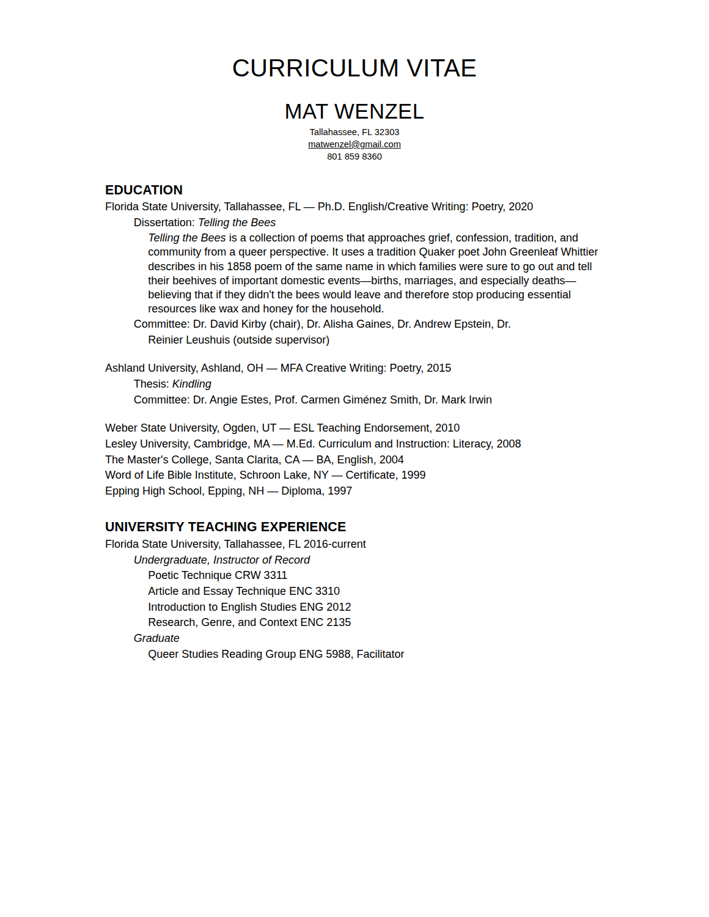CURRICULUM VITAE
MAT WENZEL
Tallahassee, FL 32303
matwenzel@gmail.com
801 859 8360
EDUCATION
Florida State University, Tallahassee, FL — Ph.D. English/Creative Writing: Poetry, 2020
Dissertation: Telling the Bees
Telling the Bees is a collection of poems that approaches grief, confession, tradition, and community from a queer perspective. It uses a tradition Quaker poet John Greenleaf Whittier describes in his 1858 poem of the same name in which families were sure to go out and tell their beehives of important domestic events—births, marriages, and especially deaths—believing that if they didn't the bees would leave and therefore stop producing essential resources like wax and honey for the household.
Committee: Dr. David Kirby (chair), Dr. Alisha Gaines, Dr. Andrew Epstein, Dr.
Reinier Leushuis (outside supervisor)
Ashland University, Ashland, OH — MFA Creative Writing: Poetry, 2015
Thesis: Kindling
Committee: Dr. Angie Estes, Prof. Carmen Giménez Smith, Dr. Mark Irwin
Weber State University, Ogden, UT — ESL Teaching Endorsement, 2010
Lesley University, Cambridge, MA — M.Ed. Curriculum and Instruction: Literacy, 2008
The Master's College, Santa Clarita, CA — BA, English, 2004
Word of Life Bible Institute, Schroon Lake, NY — Certificate, 1999
Epping High School, Epping, NH — Diploma, 1997
UNIVERSITY TEACHING EXPERIENCE
Florida State University, Tallahassee, FL 2016-current
Undergraduate, Instructor of Record
Poetic Technique CRW 3311
Article and Essay Technique ENC 3310
Introduction to English Studies ENG 2012
Research, Genre, and Context ENC 2135
Graduate
Queer Studies Reading Group ENG 5988, Facilitator